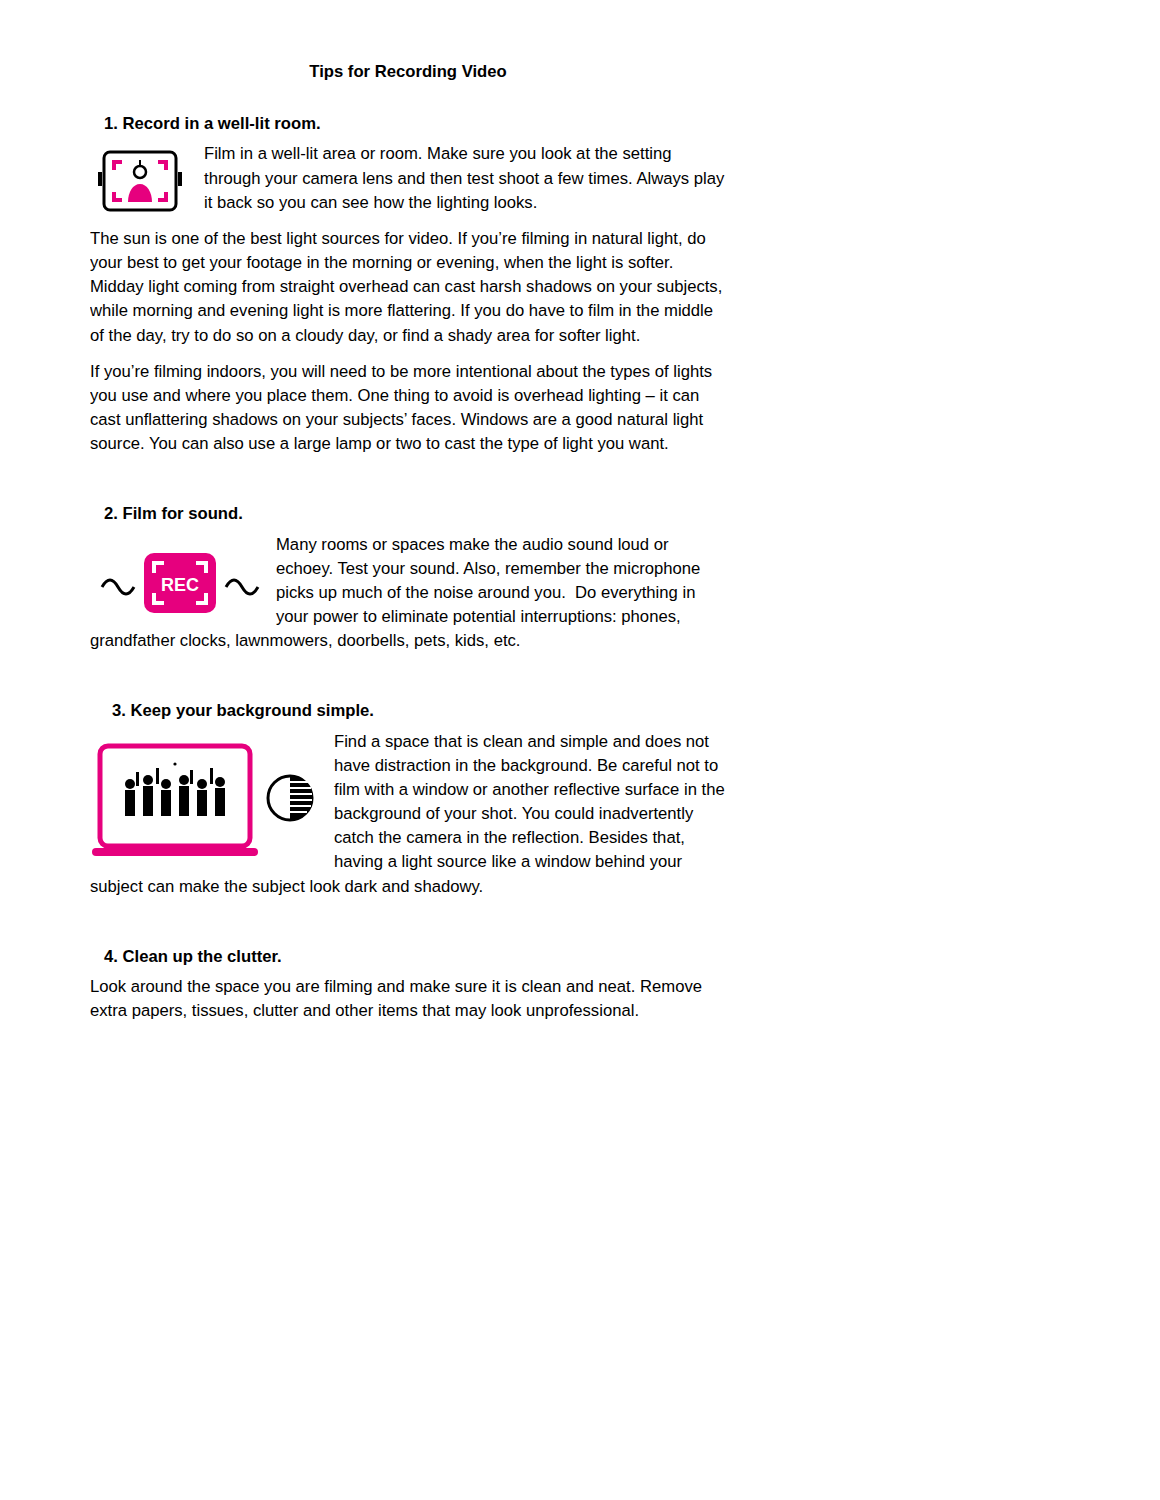Tips for Recording Video
1. Record in a well-lit room.
Film in a well-lit area or room. Make sure you look at the setting through your camera lens and then test shoot a few times. Always play it back so you can see how the lighting looks.
The sun is one of the best light sources for video. If you’re filming in natural light, do your best to get your footage in the morning or evening, when the light is softer. Midday light coming from straight overhead can cast harsh shadows on your subjects, while morning and evening light is more flattering. If you do have to film in the middle of the day, try to do so on a cloudy day, or find a shady area for softer light.
If you’re filming indoors, you will need to be more intentional about the types of lights you use and where you place them. One thing to avoid is overhead lighting – it can cast unflattering shadows on your subjects’ faces. Windows are a good natural light source. You can also use a large lamp or two to cast the type of light you want.
2. Film for sound.
REC
Many rooms or spaces make the audio sound loud or echoey. Test your sound. Also, remember the microphone picks up much of the noise around you. Do everything in your power to eliminate potential interruptions: phones, grandfather clocks, lawnmowers, doorbells, pets, kids, etc.
3. Keep your background simple.
Find a space that is clean and simple and does not have distraction in the background. Be careful not to film with a window or another reflective surface in the background of your shot. You could inadvertently catch the camera in the reflection. Besides that, having a light source like a window behind your subject can make the subject look dark and shadowy.
4. Clean up the clutter.
Look around the space you are filming and make sure it is clean and neat. Remove extra papers, tissues, clutter and other items that may look unprofessional.